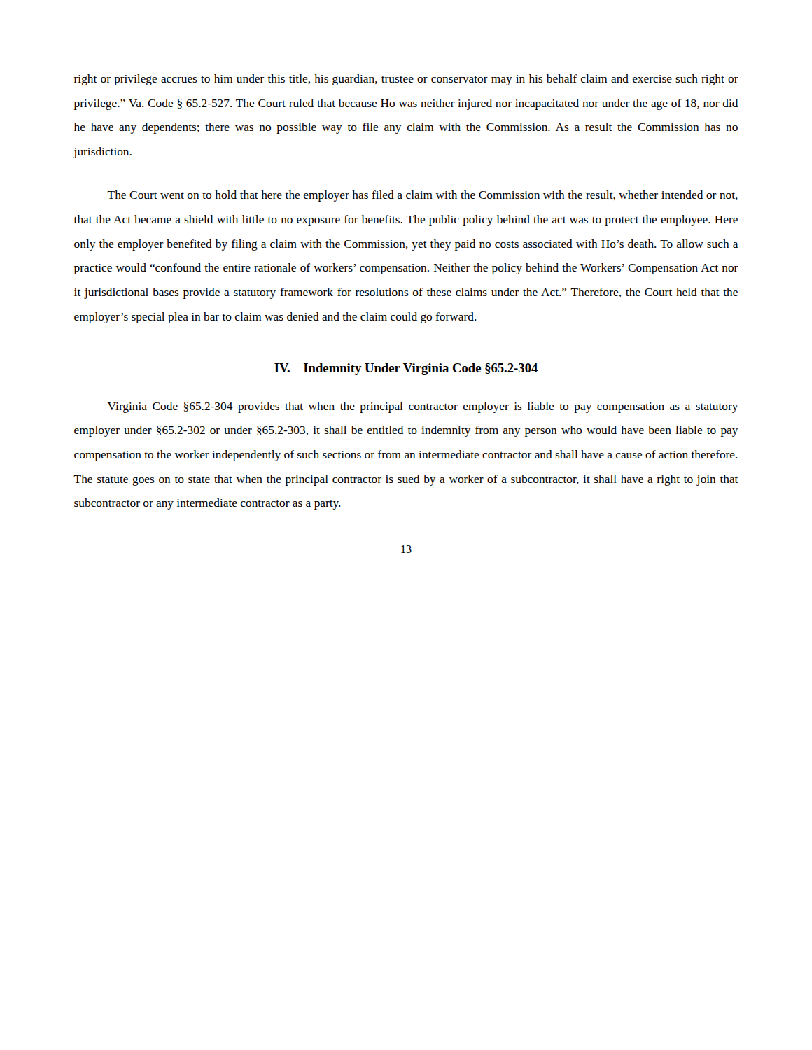right or privilege accrues to him under this title, his guardian, trustee or conservator may in his behalf claim and exercise such right or privilege.” Va. Code § 65.2-527. The Court ruled that because Ho was neither injured nor incapacitated nor under the age of 18, nor did he have any dependents; there was no possible way to file any claim with the Commission. As a result the Commission has no jurisdiction.
The Court went on to hold that here the employer has filed a claim with the Commission with the result, whether intended or not, that the Act became a shield with little to no exposure for benefits. The public policy behind the act was to protect the employee. Here only the employer benefited by filing a claim with the Commission, yet they paid no costs associated with Ho’s death. To allow such a practice would “confound the entire rationale of workers’ compensation. Neither the policy behind the Workers’ Compensation Act nor it jurisdictional bases provide a statutory framework for resolutions of these claims under the Act.” Therefore, the Court held that the employer’s special plea in bar to claim was denied and the claim could go forward.
IV. Indemnity Under Virginia Code §65.2-304
Virginia Code §65.2-304 provides that when the principal contractor employer is liable to pay compensation as a statutory employer under §65.2-302 or under §65.2-303, it shall be entitled to indemnity from any person who would have been liable to pay compensation to the worker independently of such sections or from an intermediate contractor and shall have a cause of action therefore. The statute goes on to state that when the principal contractor is sued by a worker of a subcontractor, it shall have a right to join that subcontractor or any intermediate contractor as a party.
13